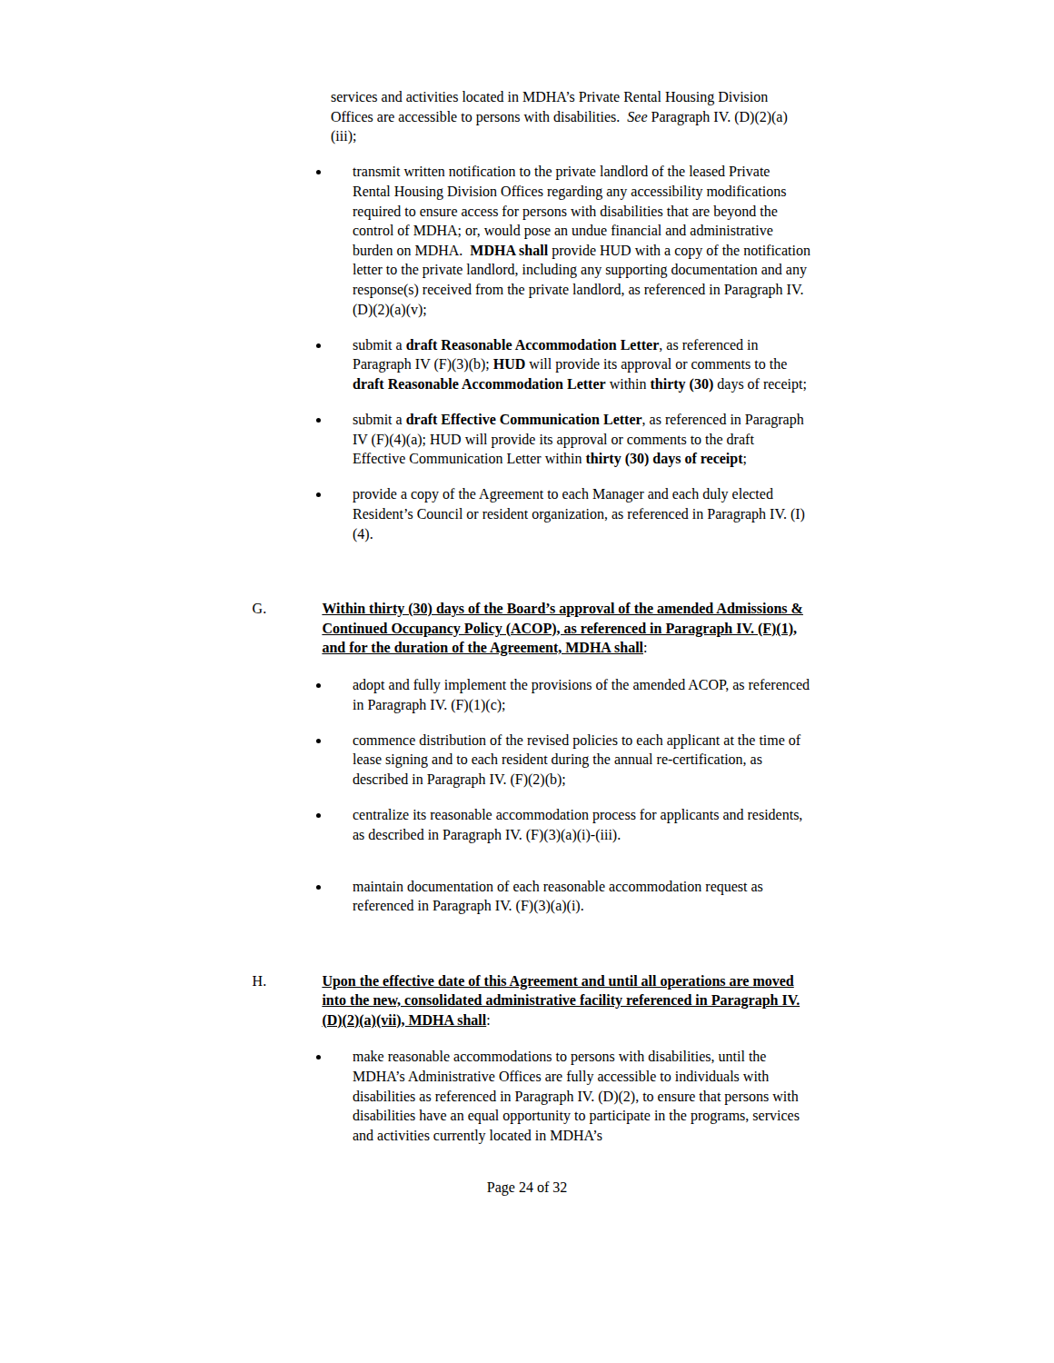services and activities located in MDHA’s Private Rental Housing Division Offices are accessible to persons with disabilities. See Paragraph IV. (D)(2)(a)(iii);
transmit written notification to the private landlord of the leased Private Rental Housing Division Offices regarding any accessibility modifications required to ensure access for persons with disabilities that are beyond the control of MDHA; or, would pose an undue financial and administrative burden on MDHA. MDHA shall provide HUD with a copy of the notification letter to the private landlord, including any supporting documentation and any response(s) received from the private landlord, as referenced in Paragraph IV. (D)(2)(a)(v);
submit a draft Reasonable Accommodation Letter, as referenced in Paragraph IV (F)(3)(b); HUD will provide its approval or comments to the draft Reasonable Accommodation Letter within thirty (30) days of receipt;
submit a draft Effective Communication Letter, as referenced in Paragraph IV (F)(4)(a); HUD will provide its approval or comments to the draft Effective Communication Letter within thirty (30) days of receipt;
provide a copy of the Agreement to each Manager and each duly elected Resident’s Council or resident organization, as referenced in Paragraph IV. (I)(4).
G.
Within thirty (30) days of the Board’s approval of the amended Admissions & Continued Occupancy Policy (ACOP), as referenced in Paragraph IV. (F)(1), and for the duration of the Agreement, MDHA shall:
adopt and fully implement the provisions of the amended ACOP, as referenced in Paragraph IV. (F)(1)(c);
commence distribution of the revised policies to each applicant at the time of lease signing and to each resident during the annual re-certification, as described in Paragraph IV. (F)(2)(b);
centralize its reasonable accommodation process for applicants and residents, as described in Paragraph IV. (F)(3)(a)(i)-(iii).
maintain documentation of each reasonable accommodation request as referenced in Paragraph IV. (F)(3)(a)(i).
H.
Upon the effective date of this Agreement and until all operations are moved into the new, consolidated administrative facility referenced in Paragraph IV. (D)(2)(a)(vii), MDHA shall:
make reasonable accommodations to persons with disabilities, until the MDHA’s Administrative Offices are fully accessible to individuals with disabilities as referenced in Paragraph IV. (D)(2), to ensure that persons with disabilities have an equal opportunity to participate in the programs, services and activities currently located in MDHA’s
Page 24 of 32